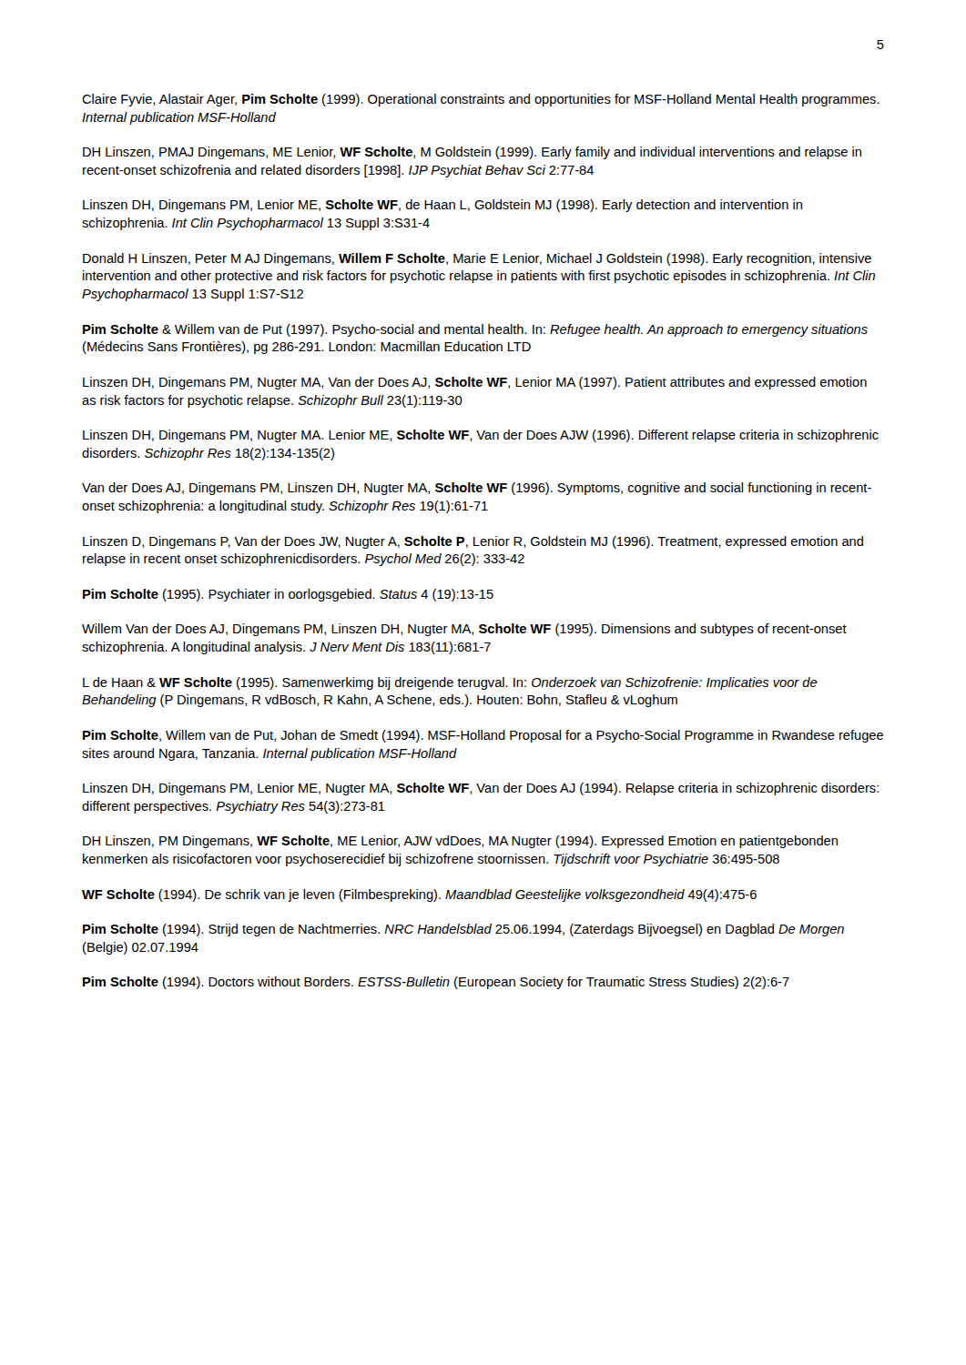5
Claire Fyvie, Alastair Ager, Pim Scholte (1999). Operational constraints and opportunities for MSF-Holland Mental Health programmes. Internal publication MSF-Holland
DH Linszen, PMAJ Dingemans, ME Lenior, WF Scholte, M Goldstein (1999). Early family and individual interventions and relapse in recent-onset schizofrenia and related disorders [1998]. IJP Psychiat Behav Sci 2:77-84
Linszen DH, Dingemans PM, Lenior ME, Scholte WF, de Haan L, Goldstein MJ (1998). Early detection and intervention in schizophrenia. Int Clin Psychopharmacol 13 Suppl 3:S31-4
Donald H Linszen, Peter M AJ Dingemans, Willem F Scholte, Marie E Lenior, Michael J Goldstein (1998). Early recognition, intensive intervention and other protective and risk factors for psychotic relapse in patients with first psychotic episodes in schizophrenia. Int Clin Psychopharmacol 13 Suppl 1:S7-S12
Pim Scholte & Willem van de Put (1997). Psycho-social and mental health. In: Refugee health. An approach to emergency situations (Médecins Sans Frontières), pg 286-291. London: Macmillan Education LTD
Linszen DH, Dingemans PM, Nugter MA, Van der Does AJ, Scholte WF, Lenior MA (1997). Patient attributes and expressed emotion as risk factors for psychotic relapse. Schizophr Bull 23(1):119-30
Linszen DH, Dingemans PM, Nugter MA. Lenior ME, Scholte WF, Van der Does AJW (1996). Different relapse criteria in schizophrenic disorders. Schizophr Res 18(2):134-135(2)
Van der Does AJ, Dingemans PM, Linszen DH, Nugter MA, Scholte WF (1996). Symptoms, cognitive and social functioning in recent-onset schizophrenia: a longitudinal study. Schizophr Res 19(1):61-71
Linszen D, Dingemans P, Van der Does JW, Nugter A, Scholte P, Lenior R, Goldstein MJ (1996). Treatment, expressed emotion and relapse in recent onset schizophrenicdisorders. Psychol Med 26(2): 333-42
Pim Scholte (1995). Psychiater in oorlogsgebied. Status 4 (19):13-15
Willem Van der Does AJ, Dingemans PM, Linszen DH, Nugter MA, Scholte WF (1995). Dimensions and subtypes of recent-onset schizophrenia. A longitudinal analysis. J Nerv Ment Dis 183(11):681-7
L de Haan & WF Scholte (1995). Samenwerkimg bij dreigende terugval. In: Onderzoek van Schizofrenie: Implicaties voor de Behandeling (P Dingemans, R vdBosch, R Kahn, A Schene, eds.). Houten: Bohn, Stafleu & vLoghum
Pim Scholte, Willem van de Put, Johan de Smedt (1994). MSF-Holland Proposal for a Psycho-Social Programme in Rwandese refugee sites around Ngara, Tanzania. Internal publication MSF-Holland
Linszen DH, Dingemans PM, Lenior ME, Nugter MA, Scholte WF, Van der Does AJ (1994). Relapse criteria in schizophrenic disorders: different perspectives. Psychiatry Res 54(3):273-81
DH Linszen, PM Dingemans, WF Scholte, ME Lenior, AJW vdDoes, MA Nugter (1994). Expressed Emotion en patientgebonden kenmerken als risicofactoren voor psychoserecidief bij schizofrene stoornissen. Tijdschrift voor Psychiatrie 36:495-508
WF Scholte (1994). De schrik van je leven (Filmbespreking). Maandblad Geestelijke volksgezondheid 49(4):475-6
Pim Scholte (1994). Strijd tegen de Nachtmerries. NRC Handelsblad 25.06.1994, (Zaterdags Bijvoegsel) en Dagblad De Morgen (Belgie) 02.07.1994
Pim Scholte (1994). Doctors without Borders. ESTSS-Bulletin (European Society for Traumatic Stress Studies) 2(2):6-7